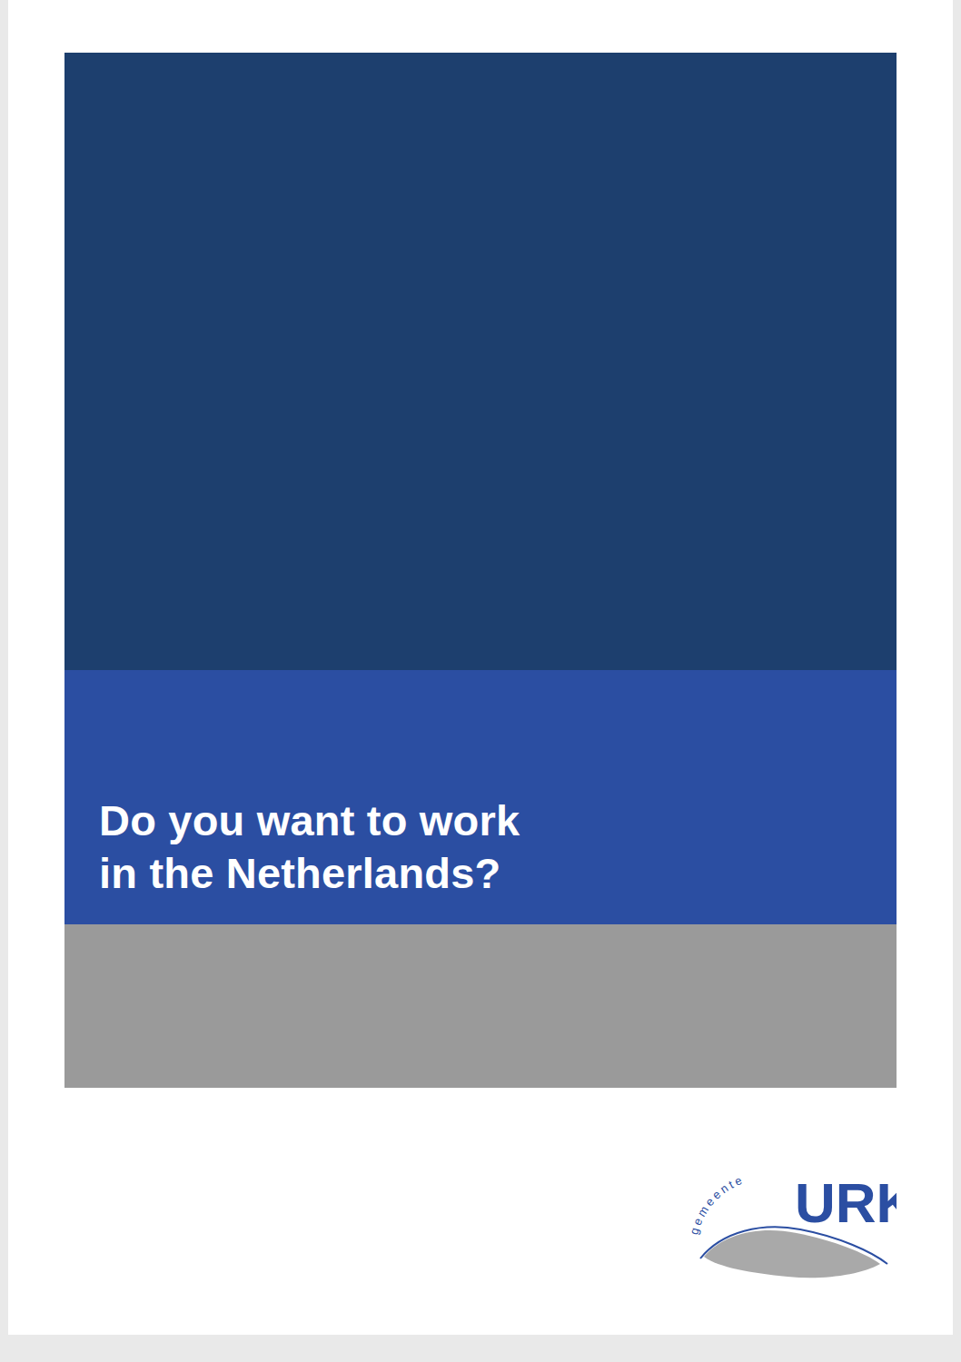Do you want to work
in the Netherlands?
URK gemeente